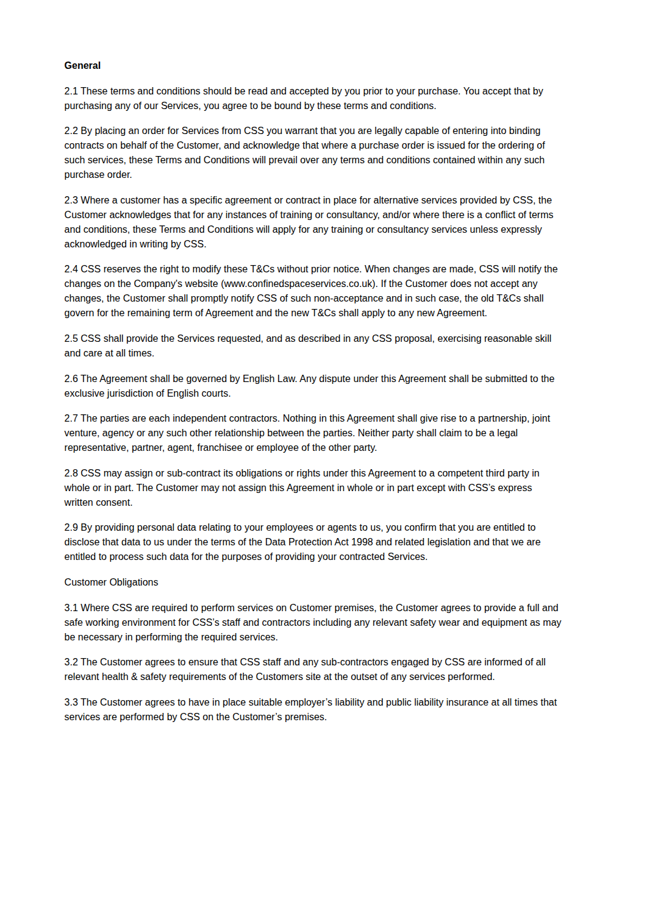General
2.1 These terms and conditions should be read and accepted by you prior to your purchase. You accept that by purchasing any of our Services, you agree to be bound by these terms and conditions.
2.2 By placing an order for Services from CSS you warrant that you are legally capable of entering into binding contracts on behalf of the Customer, and acknowledge that where a purchase order is issued for the ordering of such services, these Terms and Conditions will prevail over any terms and conditions contained within any such purchase order.
2.3 Where a customer has a specific agreement or contract in place for alternative services provided by CSS, the Customer acknowledges that for any instances of training or consultancy, and/or where there is a conflict of terms and conditions, these Terms and Conditions will apply for any training or consultancy services unless expressly acknowledged in writing by CSS.
2.4 CSS reserves the right to modify these T&Cs without prior notice. When changes are made, CSS will notify the changes on the Company's website (www.confinedspaceservices.co.uk). If the Customer does not accept any changes, the Customer shall promptly notify CSS of such non-acceptance and in such case, the old T&Cs shall govern for the remaining term of Agreement and the new T&Cs shall apply to any new Agreement.
2.5 CSS shall provide the Services requested, and as described in any CSS proposal, exercising reasonable skill and care at all times.
2.6 The Agreement shall be governed by English Law. Any dispute under this Agreement shall be submitted to the exclusive jurisdiction of English courts.
2.7 The parties are each independent contractors. Nothing in this Agreement shall give rise to a partnership, joint venture, agency or any such other relationship between the parties. Neither party shall claim to be a legal representative, partner, agent, franchisee or employee of the other party.
2.8 CSS may assign or sub-contract its obligations or rights under this Agreement to a competent third party in whole or in part. The Customer may not assign this Agreement in whole or in part except with CSS’s express written consent.
2.9 By providing personal data relating to your employees or agents to us, you confirm that you are entitled to disclose that data to us under the terms of the Data Protection Act 1998 and related legislation and that we are entitled to process such data for the purposes of providing your contracted Services.
Customer Obligations
3.1 Where CSS are required to perform services on Customer premises, the Customer agrees to provide a full and safe working environment for CSS’s staff and contractors including any relevant safety wear and equipment as may be necessary in performing the required services.
3.2 The Customer agrees to ensure that CSS staff and any sub-contractors engaged by CSS are informed of all relevant health & safety requirements of the Customers site at the outset of any services performed.
3.3 The Customer agrees to have in place suitable employer’s liability and public liability insurance at all times that services are performed by CSS on the Customer’s premises.